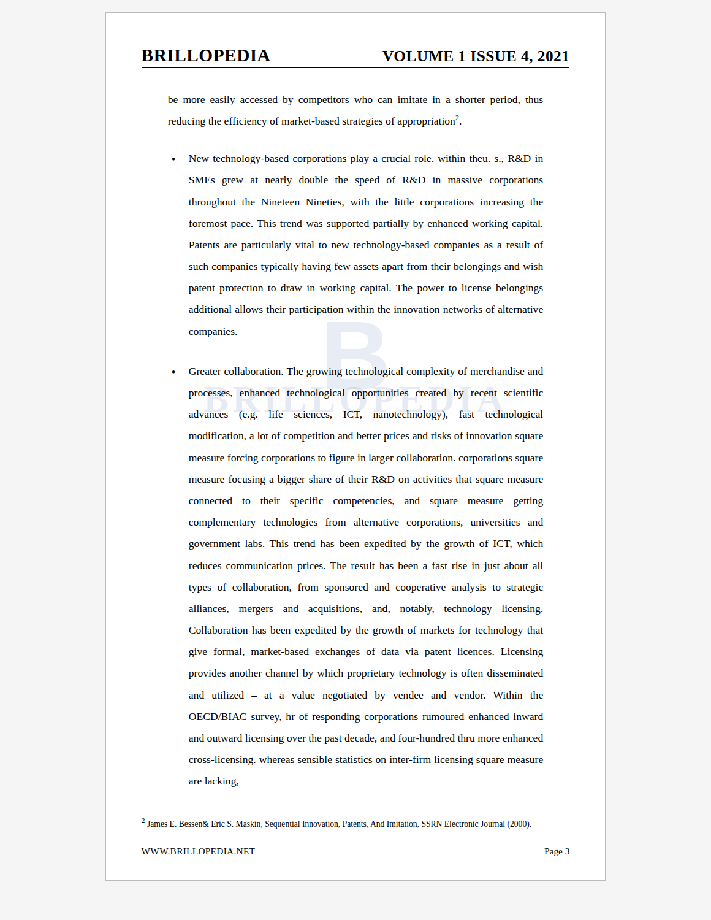B
BRILLOPEDIA
BRILLOPEDIA VOLUME 1 ISSUE 4, 2021
be more easily accessed by competitors who can imitate in a shorter period, thus reducing the efficiency of market-based strategies of appropriation2.
New technology-based corporations play a crucial role. within theu. s., R&D in SMEs grew at nearly double the speed of R&D in massive corporations throughout the Nineteen Nineties, with the little corporations increasing the foremost pace. This trend was supported partially by enhanced working capital. Patents are particularly vital to new technology-based companies as a result of such companies typically having few assets apart from their belongings and wish patent protection to draw in working capital. The power to license belongings additional allows their participation within the innovation networks of alternative companies.
Greater collaboration. The growing technological complexity of merchandise and processes, enhanced technological opportunities created by recent scientific advances (e.g. life sciences, ICT, nanotechnology), fast technological modification, a lot of competition and better prices and risks of innovation square measure forcing corporations to figure in larger collaboration. corporations square measure focusing a bigger share of their R&D on activities that square measure connected to their specific competencies, and square measure getting complementary technologies from alternative corporations, universities and government labs. This trend has been expedited by the growth of ICT, which reduces communication prices. The result has been a fast rise in just about all types of collaboration, from sponsored and cooperative analysis to strategic alliances, mergers and acquisitions, and, notably, technology licensing. Collaboration has been expedited by the growth of markets for technology that give formal, market-based exchanges of data via patent licences. Licensing provides another channel by which proprietary technology is often disseminated and utilized – at a value negotiated by vendee and vendor. Within the OECD/BIAC survey, hr of responding corporations rumoured enhanced inward and outward licensing over the past decade, and four-hundred thru more enhanced cross-licensing. whereas sensible statistics on inter-firm licensing square measure are lacking,
2 James E. Bessen& Eric S. Maskin, Sequential Innovation, Patents, And Imitation, SSRN Electronic Journal (2000).
WWW.BRILLOPEDIA.NET Page 3